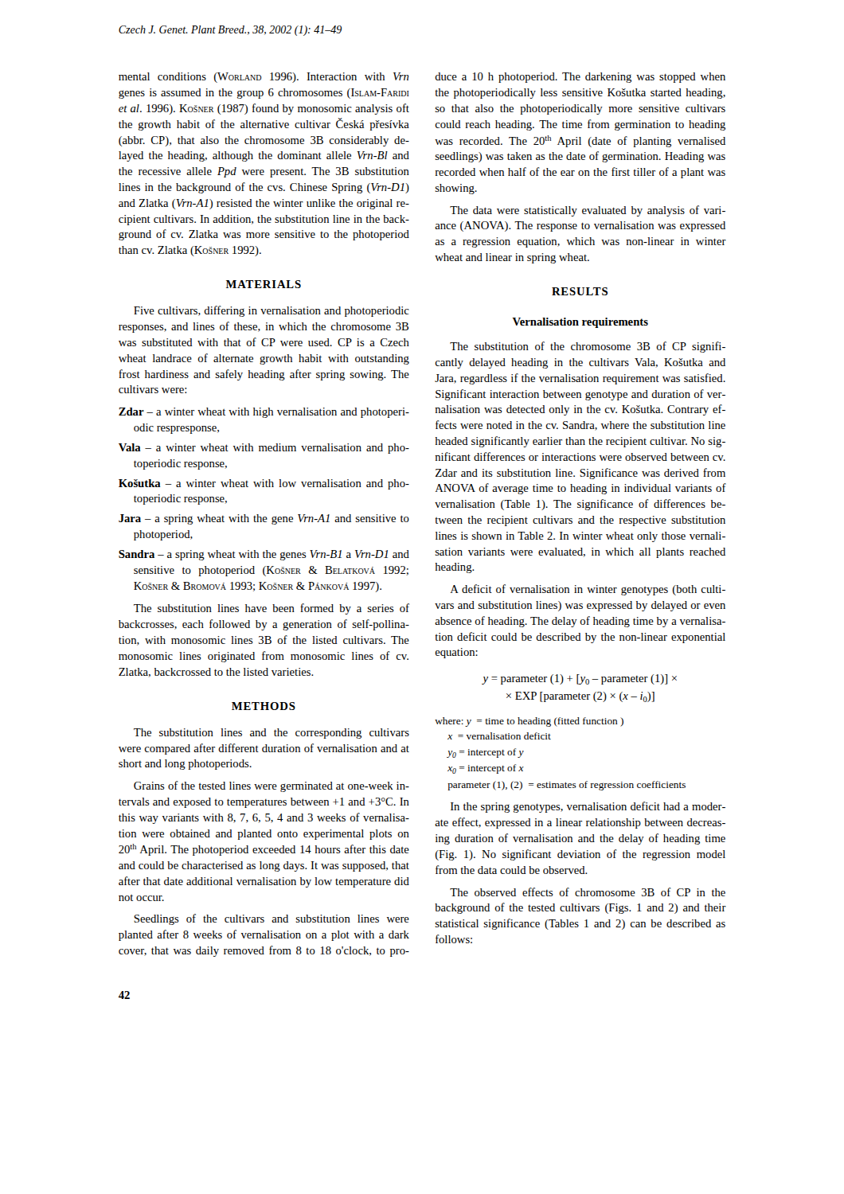Czech J. Genet. Plant Breed., 38, 2002 (1): 41–49
mental conditions (Worland 1996). Interaction with Vrn genes is assumed in the group 6 chromosomes (Islam-Faridi et al. 1996). Košner (1987) found by monosomic analysis oft the growth habit of the alternative cultivar Česká přesívka (abbr. CP), that also the chromosome 3B considerably delayed the heading, although the dominant allele Vrn-Bl and the recessive allele Ppd were present. The 3B substitution lines in the background of the cvs. Chinese Spring (Vrn-D1) and Zlatka (Vrn-A1) resisted the winter unlike the original recipient cultivars. In addition, the substitution line in the background of cv. Zlatka was more sensitive to the photoperiod than cv. Zlatka (Košner 1992).
Materials
Five cultivars, differing in vernalisation and photoperiodic responses, and lines of these, in which the chromosome 3B was substituted with that of CP were used. CP is a Czech wheat landrace of alternate growth habit with outstanding frost hardiness and safely heading after spring sowing. The cultivars were:
Zdar – a winter wheat with high vernalisation and photoperiodic respresponse,
Vala – a winter wheat with medium vernalisation and photoperiodic response,
Košutka – a winter wheat with low vernalisation and photoperiodic response,
Jara – a spring wheat with the gene Vrn-A1 and sensitive to photoperiod,
Sandra – a spring wheat with the genes Vrn-B1 a Vrn-D1 and sensitive to photoperiod (Košner & Belatková 1992; Košner & Bromová 1993; Košner & Pánková 1997).
The substitution lines have been formed by a series of backcrosses, each followed by a generation of self-pollination, with monosomic lines 3B of the listed cultivars. The monosomic lines originated from monosomic lines of cv. Zlatka, backcrossed to the listed varieties.
Methods
The substitution lines and the corresponding cultivars were compared after different duration of vernalisation and at short and long photoperiods.
Grains of the tested lines were germinated at one-week intervals and exposed to temperatures between +1 and +3°C. In this way variants with 8, 7, 6, 5, 4 and 3 weeks of vernalisation were obtained and planted onto experimental plots on 20th April. The photoperiod exceeded 14 hours after this date and could be characterised as long days. It was supposed, that after that date additional vernalisation by low temperature did not occur.
Seedlings of the cultivars and substitution lines were planted after 8 weeks of vernalisation on a plot with a dark cover, that was daily removed from 8 to 18 o'clock, to produce a 10 h photoperiod. The darkening was stopped when the photoperiodically less sensitive Košutka started heading, so that also the photoperiodically more sensitive cultivars could reach heading. The time from germination to heading was recorded. The 20th April (date of planting vernalised seedlings) was taken as the date of germination. Heading was recorded when half of the ear on the first tiller of a plant was showing.
The data were statistically evaluated by analysis of variance (ANOVA). The response to vernalisation was expressed as a regression equation, which was non-linear in winter wheat and linear in spring wheat.
Results
Vernalisation requirements
The substitution of the chromosome 3B of CP significantly delayed heading in the cultivars Vala, Košutka and Jara, regardless if the vernalisation requirement was satisfied. Significant interaction between genotype and duration of vernalisation was detected only in the cv. Košutka. Contrary effects were noted in the cv. Sandra, where the substitution line headed significantly earlier than the recipient cultivar. No significant differences or interactions were observed between cv. Zdar and its substitution line. Significance was derived from ANOVA of average time to heading in individual variants of vernalisation (Table 1). The significance of differences between the recipient cultivars and the respective substitution lines is shown in Table 2. In winter wheat only those vernalisation variants were evaluated, in which all plants reached heading.
A deficit of vernalisation in winter genotypes (both cultivars and substitution lines) was expressed by delayed or even absence of heading. The delay of heading time by a vernalisation deficit could be described by the non-linear exponential equation:
y = parameter (1) + [y0 – parameter (1)] ×
× EXP [parameter (2) × (x – i0)]
where: y = time to heading (fitted function ) x = vernalisation deficit y0 = intercept of y x0 = intercept of x parameter (1), (2) = estimates of regression coefficients
In the spring genotypes, vernalisation deficit had a moderate effect, expressed in a linear relationship between decreasing duration of vernalisation and the delay of heading time (Fig. 1). No significant deviation of the regression model from the data could be observed.
The observed effects of chromosome 3B of CP in the background of the tested cultivars (Figs. 1 and 2) and their statistical significance (Tables 1 and 2) can be described as follows:
42